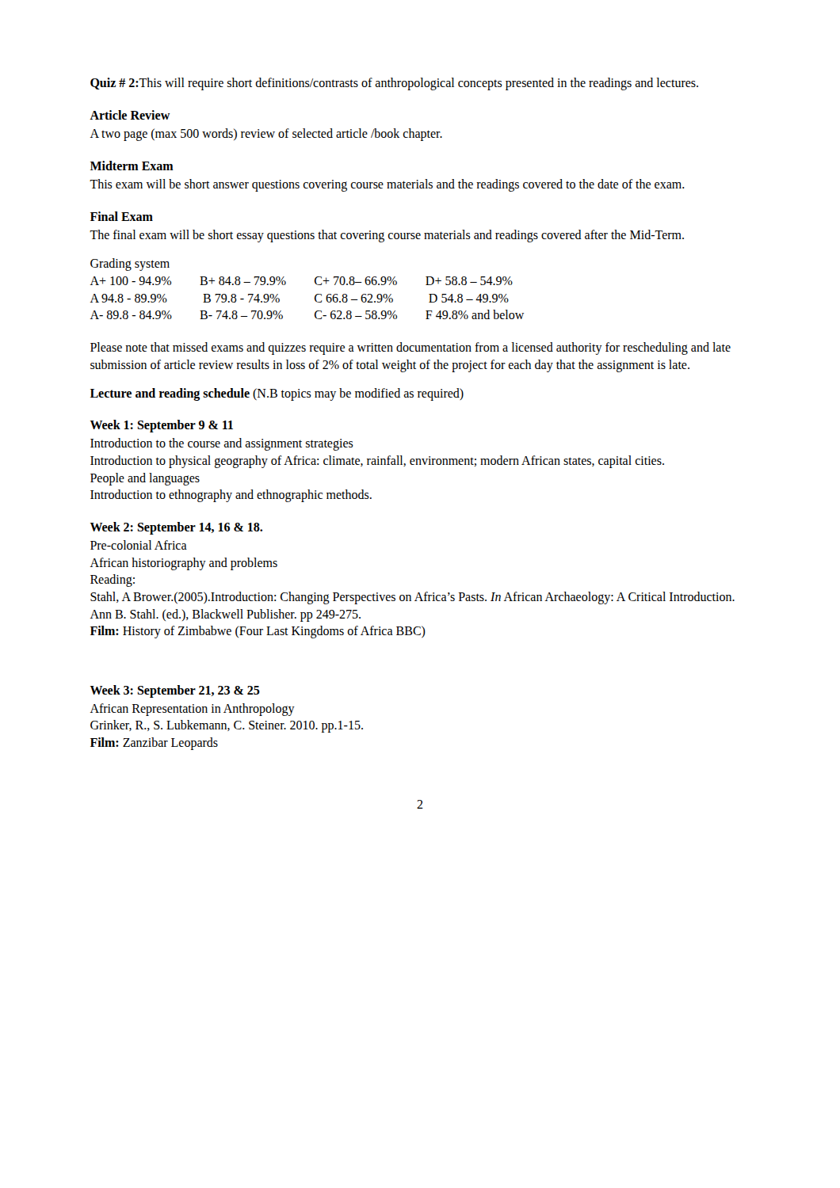Quiz # 2: This will require short definitions/contrasts of anthropological concepts presented in the readings and lectures.
Article Review
A two page (max 500 words) review of selected article /book chapter.
Midterm Exam
This exam will be short answer questions covering course materials and the readings covered to the date of the exam.
Final Exam
The final exam will be short essay questions that covering course materials and readings covered after the Mid-Term.
Grading system
| A+ 100 - 94.9% | B+ 84.8 – 79.9% | C+ 70.8– 66.9% | D+ 58.8 – 54.9% |
| A 94.8 - 89.9% | B 79.8 - 74.9% | C 66.8 – 62.9% | D 54.8 – 49.9% |
| A- 89.8 - 84.9% | B- 74.8 – 70.9% | C- 62.8 – 58.9% | F 49.8% and below |
Please note that missed exams and quizzes require a written documentation from a licensed authority for rescheduling and late submission of article review results in loss of 2% of total weight of the project for each day that the assignment is late.
Lecture and reading schedule (N.B topics may be modified as required)
Week 1: September 9 & 11
Introduction to the course and assignment strategies
Introduction to physical geography of Africa: climate, rainfall, environment; modern African states, capital cities.
People and languages
Introduction to ethnography and ethnographic methods.
Week 2: September 14, 16 & 18.
Pre-colonial Africa
African historiography and problems
Reading:
Stahl, A Brower.(2005).Introduction: Changing Perspectives on Africa’s Pasts. In African Archaeology: A Critical Introduction. Ann B. Stahl. (ed.), Blackwell Publisher. pp 249-275.
Film: History of Zimbabwe (Four Last Kingdoms of Africa BBC)
Week 3: September 21, 23 & 25
African Representation in Anthropology
Grinker, R., S. Lubkemann, C. Steiner. 2010. pp.1-15.
Film: Zanzibar Leopards
2